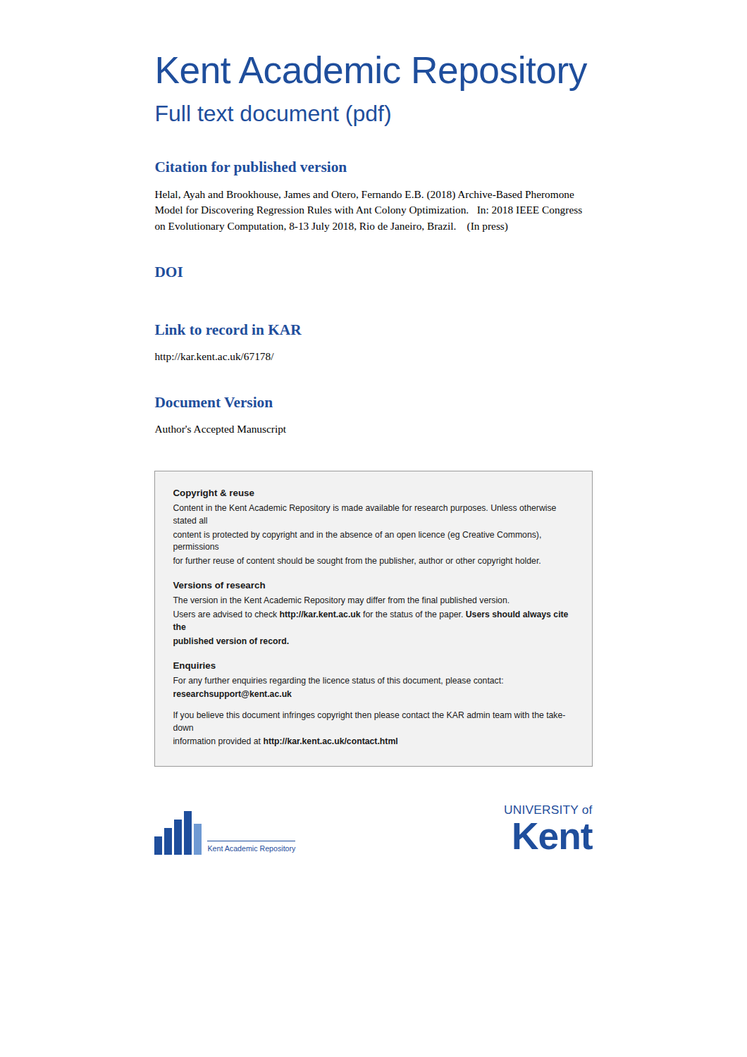Kent Academic Repository
Full text document (pdf)
Citation for published version
Helal, Ayah and Brookhouse, James and Otero, Fernando E.B. (2018) Archive-Based Pheromone Model for Discovering Regression Rules with Ant Colony Optimization. In: 2018 IEEE Congress on Evolutionary Computation, 8-13 July 2018, Rio de Janeiro, Brazil. (In press)
DOI
Link to record in KAR
http://kar.kent.ac.uk/67178/
Document Version
Author's Accepted Manuscript
Copyright & reuse
Content in the Kent Academic Repository is made available for research purposes. Unless otherwise stated all
content is protected by copyright and in the absence of an open licence (eg Creative Commons), permissions
for further reuse of content should be sought from the publisher, author or other copyright holder.
Versions of research
The version in the Kent Academic Repository may differ from the final published version.
Users are advised to check http://kar.kent.ac.uk for the status of the paper. Users should always cite the
published version of record.
Enquiries
For any further enquiries regarding the licence status of this document, please contact:
researchsupport@kent.ac.uk
If you believe this document infringes copyright then please contact the KAR admin team with the take-down
information provided at http://kar.kent.ac.uk/contact.html
Kent Academic Repository
UNIVERSITY of
Kent